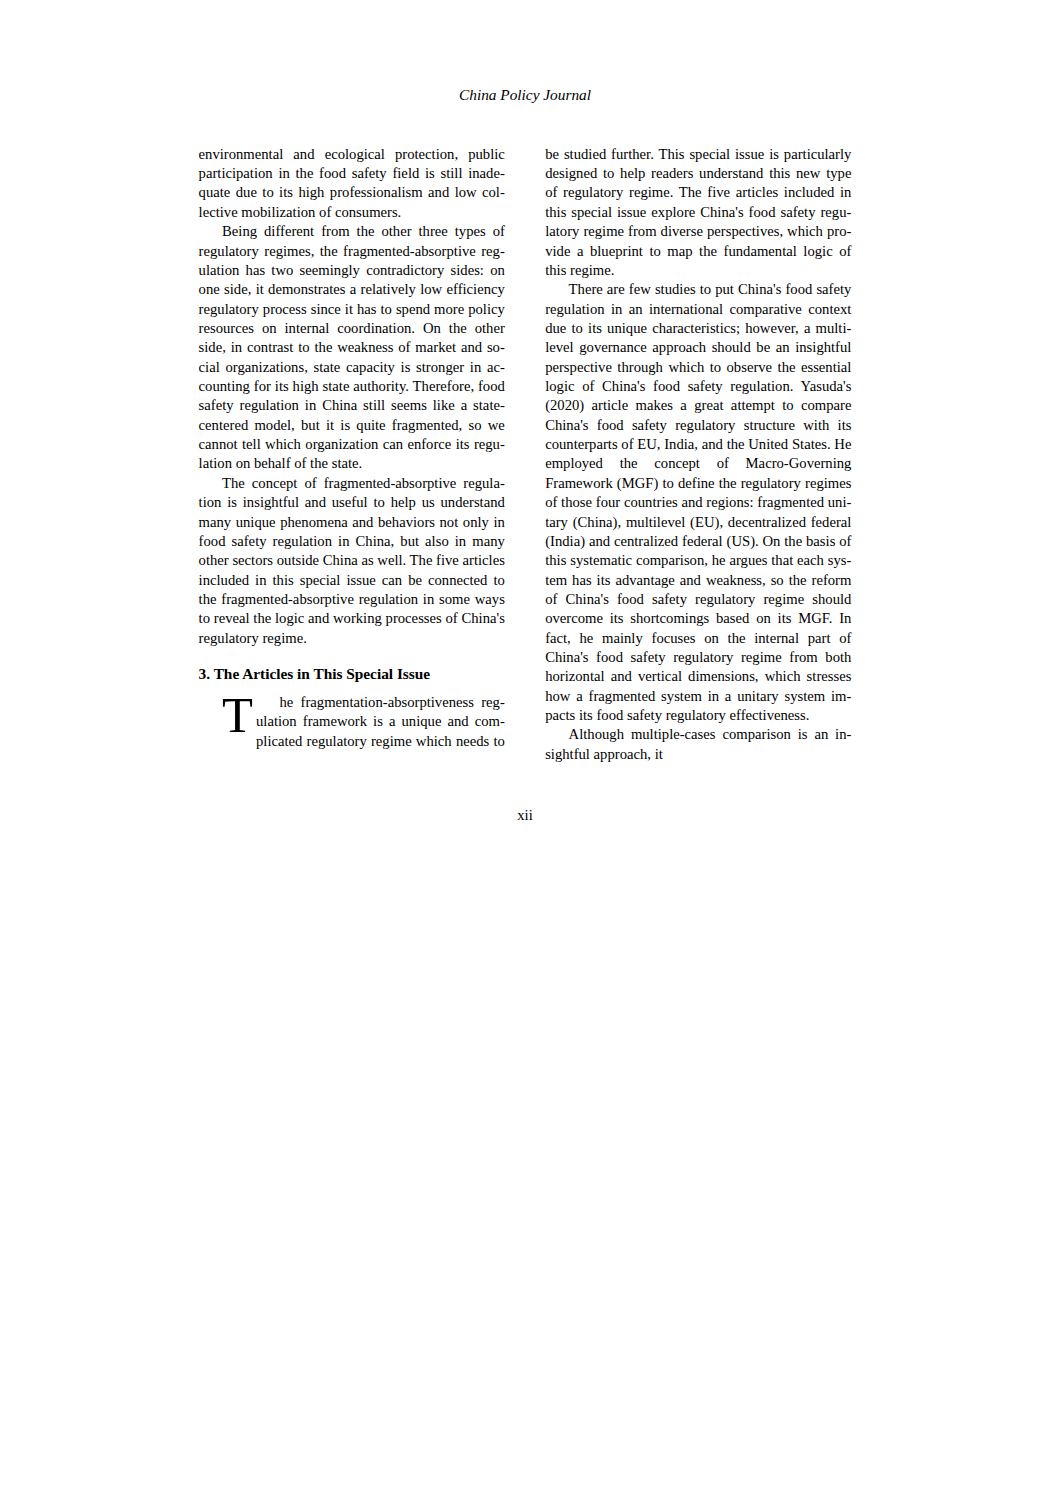China Policy Journal
environmental and ecological protection, public participation in the food safety field is still inadequate due to its high professionalism and low collective mobilization of consumers.
Being different from the other three types of regulatory regimes, the fragmented-absorptive regulation has two seemingly contradictory sides: on one side, it demonstrates a relatively low efficiency regulatory process since it has to spend more policy resources on internal coordination. On the other side, in contrast to the weakness of market and social organizations, state capacity is stronger in accounting for its high state authority. Therefore, food safety regulation in China still seems like a state-centered model, but it is quite fragmented, so we cannot tell which organization can enforce its regulation on behalf of the state.
The concept of fragmented-absorptive regulation is insightful and useful to help us understand many unique phenomena and behaviors not only in food safety regulation in China, but also in many other sectors outside China as well. The five articles included in this special issue can be connected to the fragmented-absorptive regulation in some ways to reveal the logic and working processes of China's regulatory regime.
3. The Articles in This Special Issue
The fragmentation-absorptiveness regulation framework is a unique and complicated regulatory regime which needs to be studied further. This special issue is particularly designed to help readers understand this new type of regulatory regime. The five articles included in this special issue explore China's food safety regulatory regime from diverse perspectives, which provide a blueprint to map the fundamental logic of this regime.
There are few studies to put China's food safety regulation in an international comparative context due to its unique characteristics; however, a multilevel governance approach should be an insightful perspective through which to observe the essential logic of China's food safety regulation. Yasuda's (2020) article makes a great attempt to compare China's food safety regulatory structure with its counterparts of EU, India, and the United States. He employed the concept of Macro-Governing Framework (MGF) to define the regulatory regimes of those four countries and regions: fragmented unitary (China), multilevel (EU), decentralized federal (India) and centralized federal (US). On the basis of this systematic comparison, he argues that each system has its advantage and weakness, so the reform of China's food safety regulatory regime should overcome its shortcomings based on its MGF. In fact, he mainly focuses on the internal part of China's food safety regulatory regime from both horizontal and vertical dimensions, which stresses how a fragmented system in a unitary system impacts its food safety regulatory effectiveness.
Although multiple-cases comparison is an insightful approach, it
xii